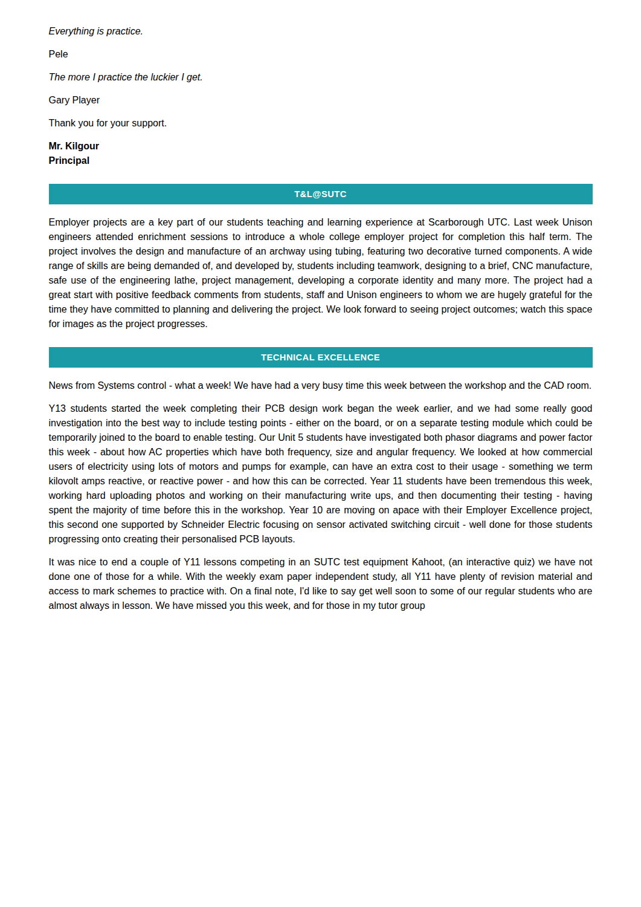Everything is practice.
Pele
The more I practice the luckier I get.
Gary Player
Thank you for your support.
Mr. Kilgour Principal
T&L@SUTC
Employer projects are a key part of our students teaching and learning experience at Scarborough UTC. Last week Unison engineers attended enrichment sessions to introduce a whole college employer project for completion this half term. The project involves the design and manufacture of an archway using tubing, featuring two decorative turned components. A wide range of skills are being demanded of, and developed by, students including teamwork, designing to a brief, CNC manufacture, safe use of the engineering lathe, project management, developing a corporate identity and many more. The project had a great start with positive feedback comments from students, staff and Unison engineers to whom we are hugely grateful for the time they have committed to planning and delivering the project. We look forward to seeing project outcomes; watch this space for images as the project progresses.
Technical Excellence
News from Systems control - what a week! We have had a very busy time this week between the workshop and the CAD room.
Y13 students started the week completing their PCB design work began the week earlier, and we had some really good investigation into the best way to include testing points - either on the board, or on a separate testing module which could be temporarily joined to the board to enable testing. Our Unit 5 students have investigated both phasor diagrams and power factor this week - about how AC properties which have both frequency, size and angular frequency. We looked at how commercial users of electricity using lots of motors and pumps for example, can have an extra cost to their usage - something we term kilovolt amps reactive, or reactive power - and how this can be corrected. Year 11 students have been tremendous this week, working hard uploading photos and working on their manufacturing write ups, and then documenting their testing - having spent the majority of time before this in the workshop. Year 10 are moving on apace with their Employer Excellence project, this second one supported by Schneider Electric focusing on sensor activated switching circuit - well done for those students progressing onto creating their personalised PCB layouts.
It was nice to end a couple of Y11 lessons competing in an SUTC test equipment Kahoot, (an interactive quiz) we have not done one of those for a while. With the weekly exam paper independent study, all Y11 have plenty of revision material and access to mark schemes to practice with. On a final note, I'd like to say get well soon to some of our regular students who are almost always in lesson. We have missed you this week, and for those in my tutor group